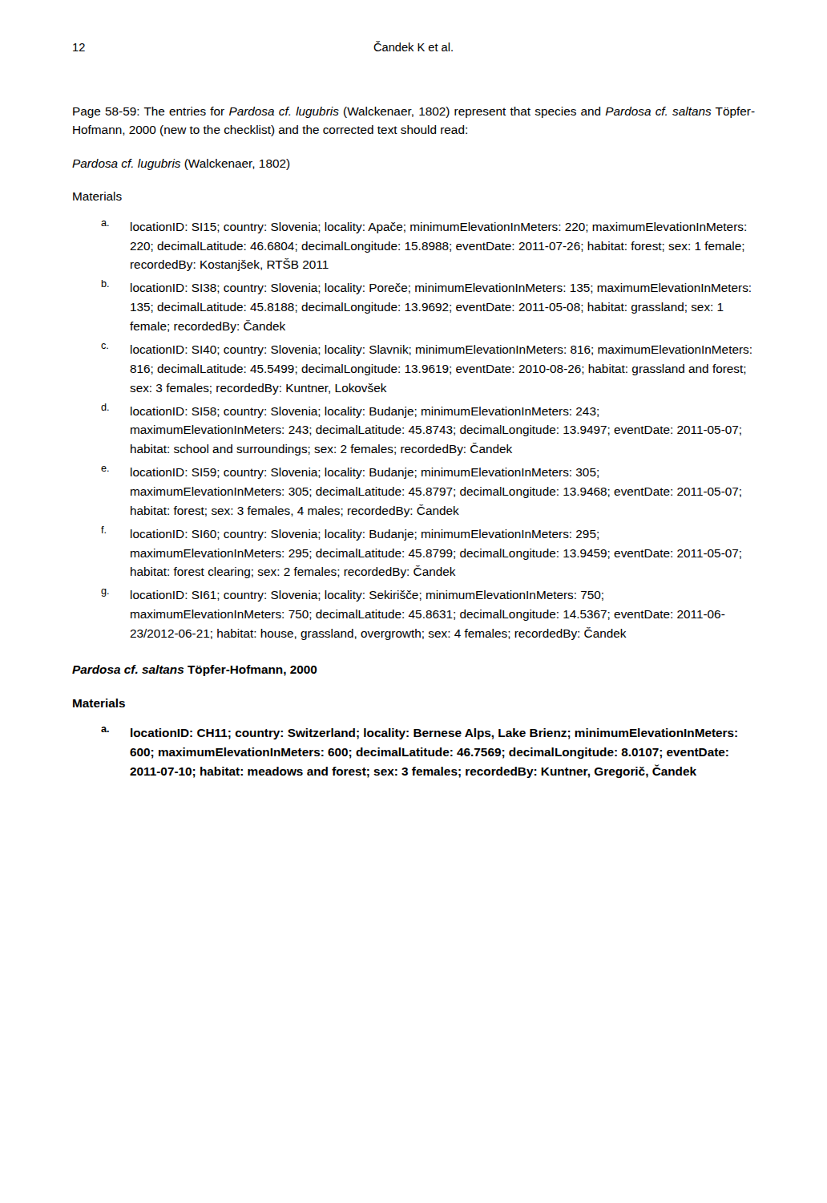12
Čandek K et al.
Page 58-59: The entries for Pardosa cf. lugubris (Walckenaer, 1802) represent that species and Pardosa cf. saltans Töpfer-Hofmann, 2000 (new to the checklist) and the corrected text should read:
Pardosa cf. lugubris (Walckenaer, 1802)
Materials
locationID: SI15; country: Slovenia; locality: Apače; minimumElevationInMeters: 220; maximumElevationInMeters: 220; decimalLatitude: 46.6804; decimalLongitude: 15.8988; eventDate: 2011-07-26; habitat: forest; sex: 1 female; recordedBy: Kostanjšek, RTŠB 2011
locationID: SI38; country: Slovenia; locality: Poreče; minimumElevationInMeters: 135; maximumElevationInMeters: 135; decimalLatitude: 45.8188; decimalLongitude: 13.9692; eventDate: 2011-05-08; habitat: grassland; sex: 1 female; recordedBy: Čandek
locationID: SI40; country: Slovenia; locality: Slavnik; minimumElevationInMeters: 816; maximumElevationInMeters: 816; decimalLatitude: 45.5499; decimalLongitude: 13.9619; eventDate: 2010-08-26; habitat: grassland and forest; sex: 3 females; recordedBy: Kuntner, Lokovšek
locationID: SI58; country: Slovenia; locality: Budanje; minimumElevationInMeters: 243; maximumElevationInMeters: 243; decimalLatitude: 45.8743; decimalLongitude: 13.9497; eventDate: 2011-05-07; habitat: school and surroundings; sex: 2 females; recordedBy: Čandek
locationID: SI59; country: Slovenia; locality: Budanje; minimumElevationInMeters: 305; maximumElevationInMeters: 305; decimalLatitude: 45.8797; decimalLongitude: 13.9468; eventDate: 2011-05-07; habitat: forest; sex: 3 females, 4 males; recordedBy: Čandek
locationID: SI60; country: Slovenia; locality: Budanje; minimumElevationInMeters: 295; maximumElevationInMeters: 295; decimalLatitude: 45.8799; decimalLongitude: 13.9459; eventDate: 2011-05-07; habitat: forest clearing; sex: 2 females; recordedBy: Čandek
locationID: SI61; country: Slovenia; locality: Sekirišče; minimumElevationInMeters: 750; maximumElevationInMeters: 750; decimalLatitude: 45.8631; decimalLongitude: 14.5367; eventDate: 2011-06-23/2012-06-21; habitat: house, grassland, overgrowth; sex: 4 females; recordedBy: Čandek
Pardosa cf. saltans Töpfer-Hofmann, 2000
Materials
locationID: CH11; country: Switzerland; locality: Bernese Alps, Lake Brienz; minimumElevationInMeters: 600; maximumElevationInMeters: 600; decimalLatitude: 46.7569; decimalLongitude: 8.0107; eventDate: 2011-07-10; habitat: meadows and forest; sex: 3 females; recordedBy: Kuntner, Gregorič, Čandek